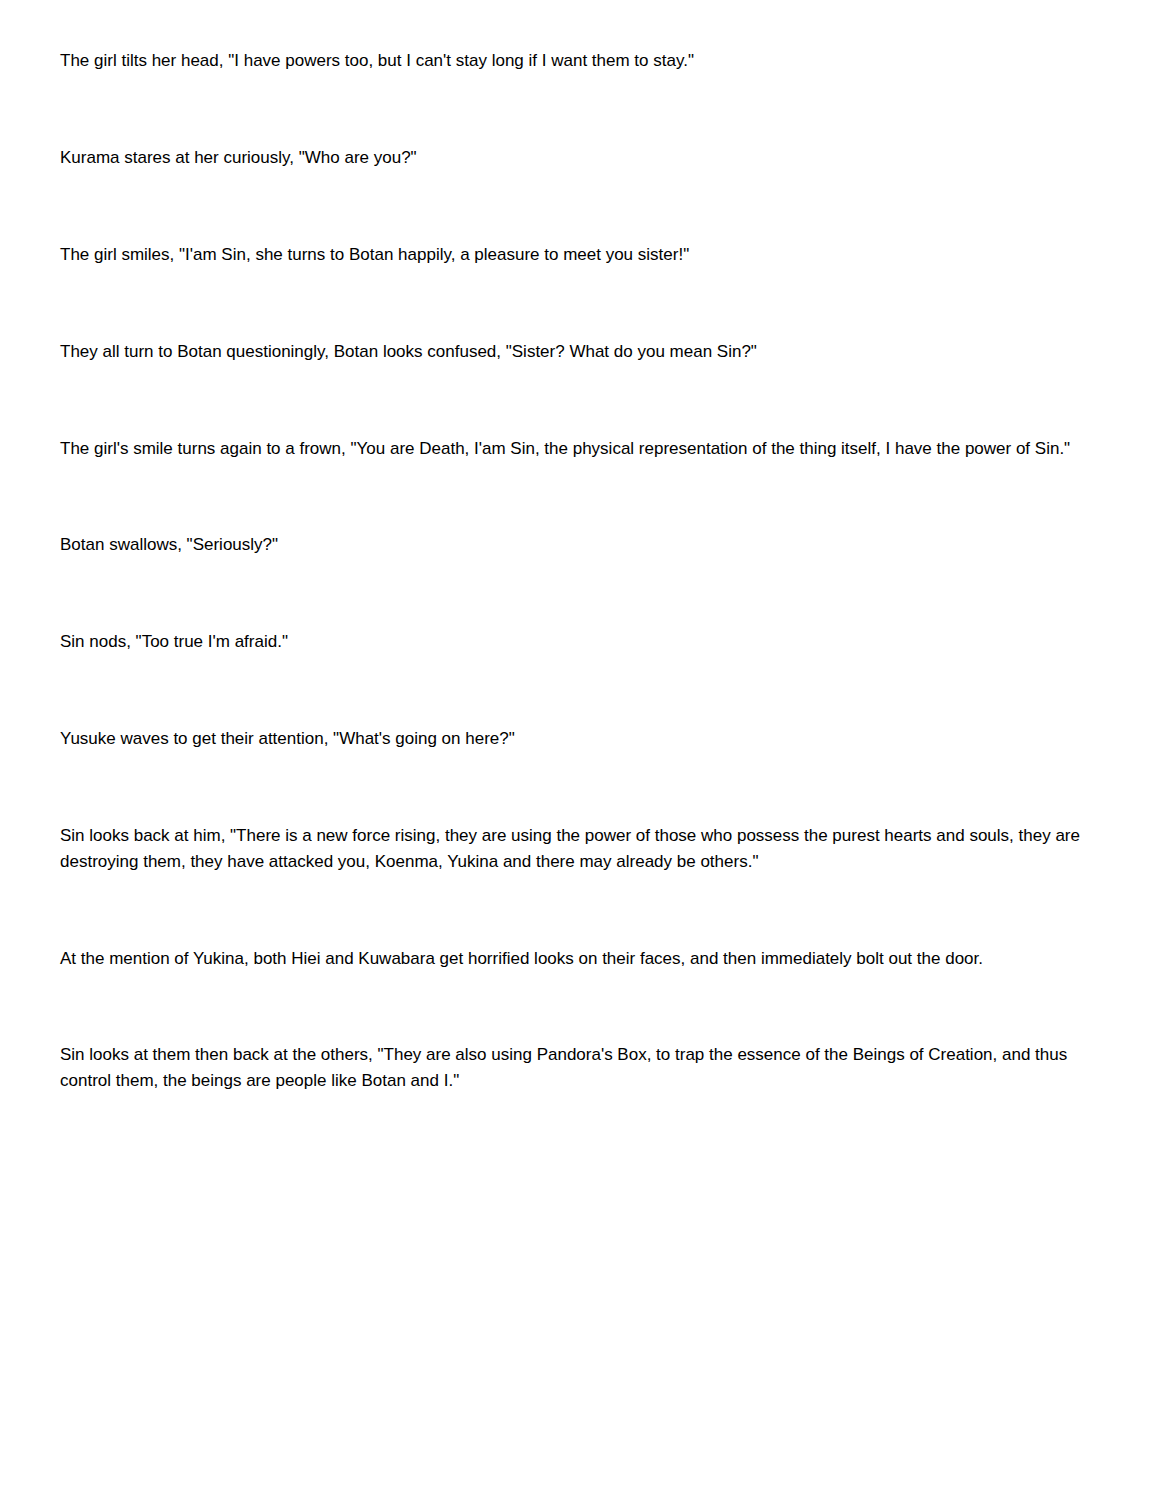The girl tilts her head, "I have powers too, but I can't stay long if I want them to stay."
Kurama stares at her curiously, "Who are you?"
The girl smiles, "I'am Sin, she turns to Botan happily, a pleasure to meet you sister!"
They all turn to Botan questioningly, Botan looks confused, "Sister? What do you mean Sin?"
The girl's smile turns again to a frown, "You are Death, I'am Sin, the physical representation of the thing itself, I have the power of Sin."
Botan swallows, "Seriously?"
Sin nods, "Too true I'm afraid."
Yusuke waves to get their attention, "What's going on here?"
Sin looks back at him, "There is a new force rising, they are using the power of those who possess the purest hearts and souls, they are destroying them, they have attacked you, Koenma, Yukina and there may already be others."
At the mention of Yukina, both Hiei and Kuwabara get horrified looks on their faces, and then immediately bolt out the door.
Sin looks at them then back at the others, "They are also using Pandora's Box, to trap the essence of the Beings of Creation, and thus control them, the beings are people like Botan and I."